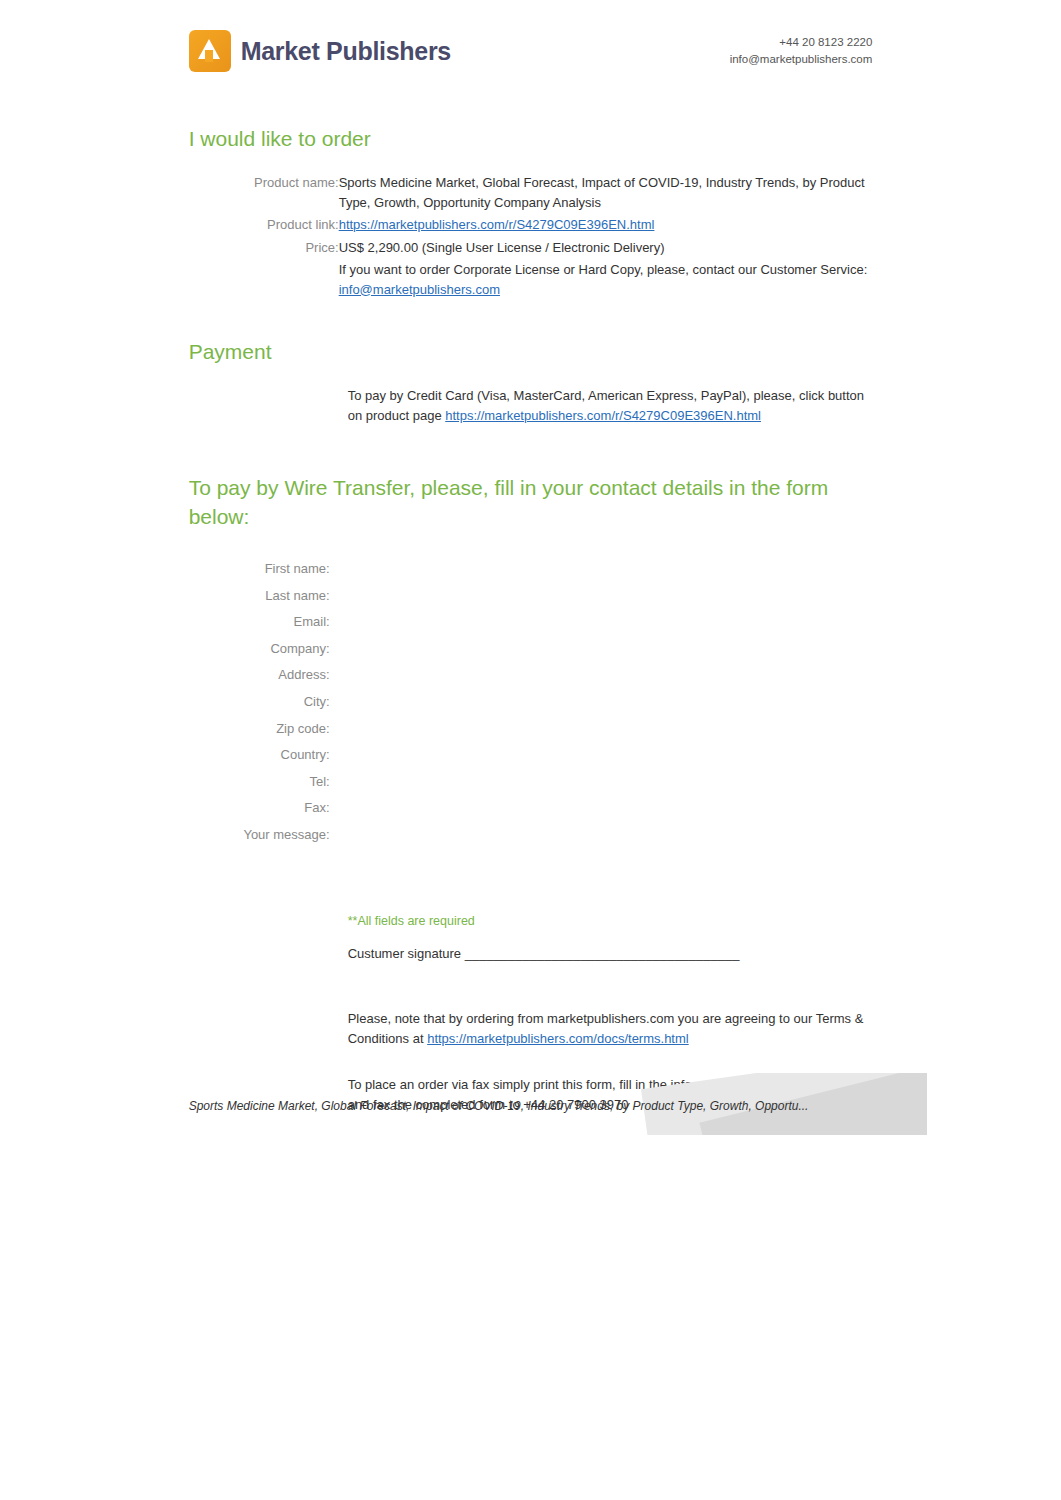Market Publishers
+44 20 8123 2220
info@marketpublishers.com
I would like to order
| Product name: | Sports Medicine Market, Global Forecast, Impact of COVID-19, Industry Trends, by Product Type, Growth, Opportunity Company Analysis |
| Product link: | https://marketpublishers.com/r/S4279C09E396EN.html |
| Price: | US$ 2,290.00 (Single User License / Electronic Delivery) |
| | If you want to order Corporate License or Hard Copy, please, contact our Customer Service: info@marketpublishers.com |
Payment
To pay by Credit Card (Visa, MasterCard, American Express, PayPal), please, click button on product page https://marketpublishers.com/r/S4279C09E396EN.html
To pay by Wire Transfer, please, fill in your contact details in the form below:
| First name: | |
| Last name: | |
| Email: | |
| Company: | |
| Address: | |
| City: | |
| Zip code: | |
| Country: | |
| Tel: | |
| Fax: | |
| Your message: | |
**All fields are required
Custumer signature ______________________________________
Please, note that by ordering from marketpublishers.com you are agreeing to our Terms & Conditions at https://marketpublishers.com/docs/terms.html
To place an order via fax simply print this form, fill in the information below
and fax the completed form to +44 20 7900 3970
Sports Medicine Market, Global Forecast, Impact of COVID-19, Industry Trends, by Product Type, Growth, Opportu...